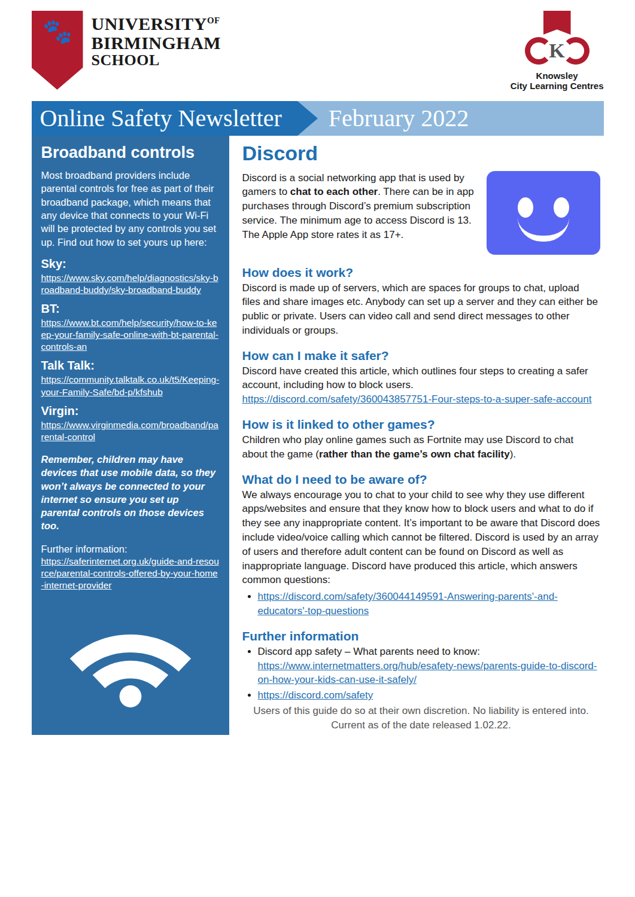🐾
UNIVERSITYOF
BIRMINGHAM
SCHOOL
K
Knowsley
City Learning Centres
Online Safety Newsletter
February 2022
Broadband controls
Most broadband providers include parental controls for free as part of their broadband package, which means that any device that connects to your Wi-Fi will be protected by any controls you set up. Find out how to set yours up here:
Sky:
https://www.sky.com/help/diagnostics/sky-broadband-buddy/sky-broadband-buddy
BT:
https://www.bt.com/help/security/how-to-keep-your-family-safe-online-with-bt-parental-controls-an
Talk Talk:
https://community.talktalk.co.uk/t5/Keeping-your-Family-Safe/bd-p/kfshub
Virgin:
https://www.virginmedia.com/broadband/parental-control
Remember, children may have devices that use mobile data, so they won’t always be connected to your internet so ensure you set up parental controls on those devices too.
Further information:
https://saferinternet.org.uk/guide-and-resource/parental-controls-offered-by-your-home-internet-provider
Discord
Discord is a social networking app that is used by gamers to chat to each other. There can be in app purchases through Discord’s premium subscription service. The minimum age to access Discord is 13. The Apple App store rates it as 17+.
How does it work?
Discord is made up of servers, which are spaces for groups to chat, upload files and share images etc. Anybody can set up a server and they can either be public or private. Users can video call and send direct messages to other individuals or groups.
How can I make it safer?
Discord have created this article, which outlines four steps to creating a safer account, including how to block users.
https://discord.com/safety/360043857751-Four-steps-to-a-super-safe-account
How is it linked to other games?
Children who play online games such as Fortnite may use Discord to chat about the game (rather than the game’s own chat facility).
What do I need to be aware of?
We always encourage you to chat to your child to see why they use different apps/websites and ensure that they know how to block users and what to do if they see any inappropriate content. It’s important to be aware that Discord does include video/voice calling which cannot be filtered. Discord is used by an array of users and therefore adult content can be found on Discord as well as inappropriate language. Discord have produced this article, which answers common questions:
https://discord.com/safety/360044149591-Answering-parents'-and-educators'-top-questions
Further information
Discord app safety – What parents need to know:
https://www.internetmatters.org/hub/esafety-news/parents-guide-to-discord-on-how-your-kids-can-use-it-safely/
https://discord.com/safety
Users of this guide do so at their own discretion. No liability is entered into.
Current as of the date released 1.02.22.